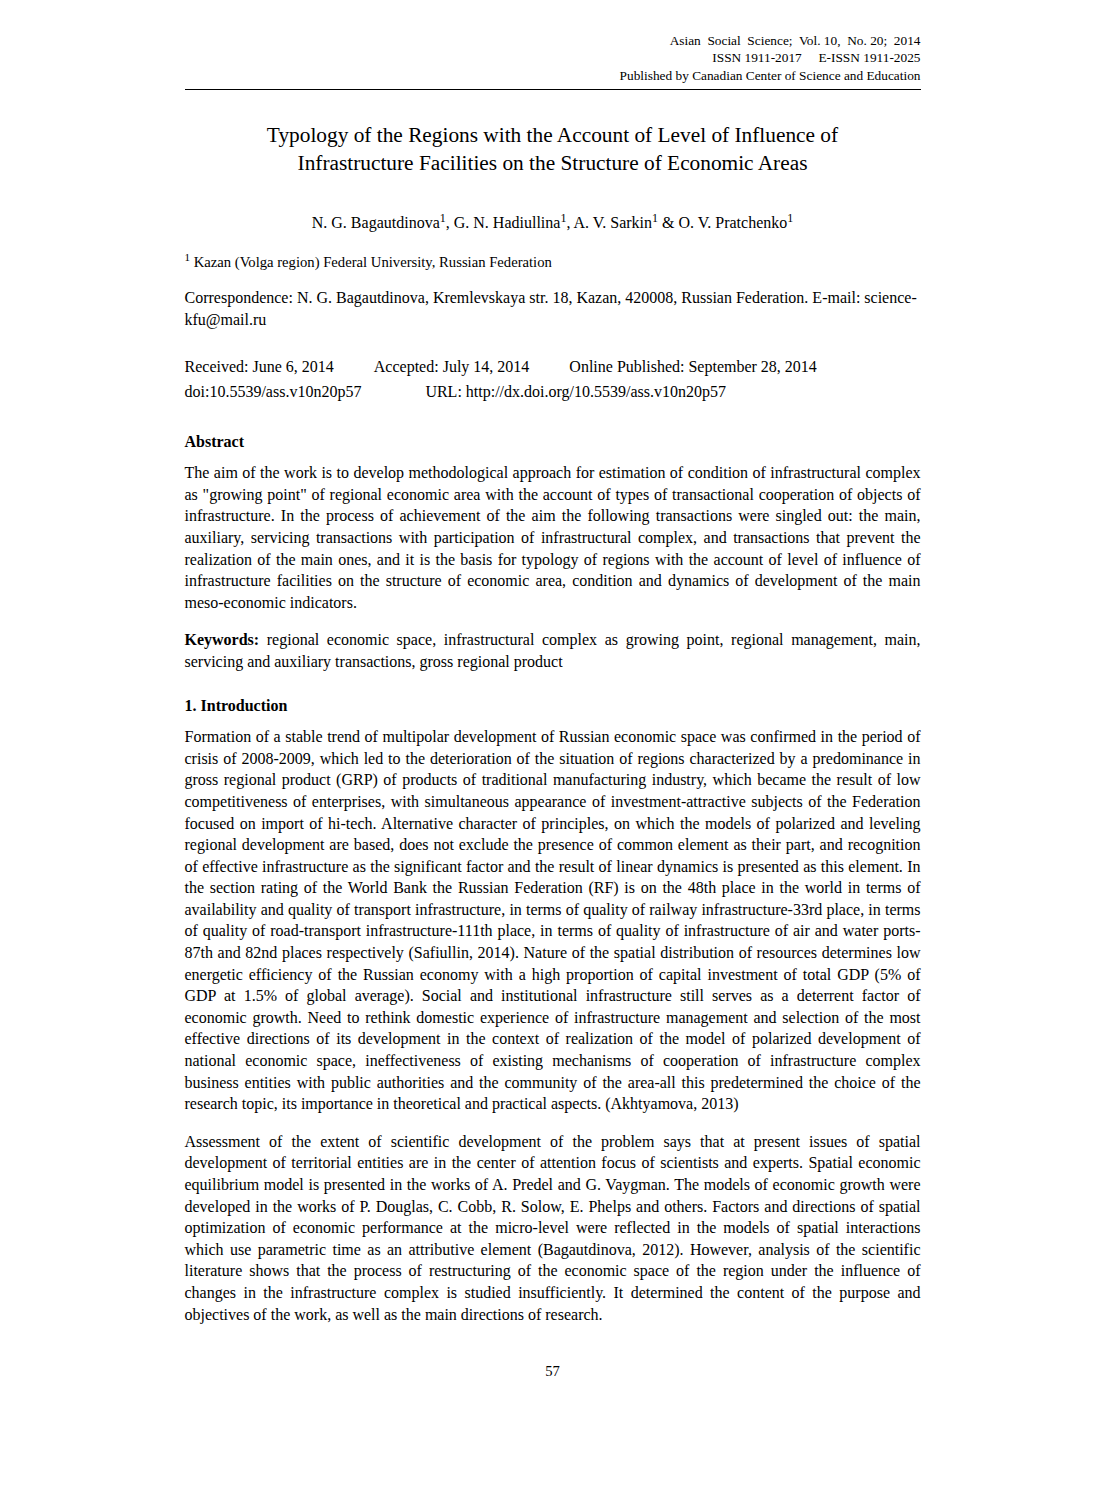Asian Social Science; Vol. 10, No. 20; 2014
ISSN 1911-2017 E-ISSN 1911-2025
Published by Canadian Center of Science and Education
Typology of the Regions with the Account of Level of Influence of
Infrastructure Facilities on the Structure of Economic Areas
N. G. Bagautdinova1, G. N. Hadiullina1, A. V. Sarkin1 & O. V. Pratchenko1
1 Kazan (Volga region) Federal University, Russian Federation
Correspondence: N. G. Bagautdinova, Kremlevskaya str. 18, Kazan, 420008, Russian Federation. E-mail: science-kfu@mail.ru
Received: June 6, 2014 Accepted: July 14, 2014 Online Published: September 28, 2014
doi:10.5539/ass.v10n20p57URL: http://dx.doi.org/10.5539/ass.v10n20p57
Abstract
The aim of the work is to develop methodological approach for estimation of condition of infrastructural complex as "growing point" of regional economic area with the account of types of transactional cooperation of objects of infrastructure. In the process of achievement of the aim the following transactions were singled out: the main, auxiliary, servicing transactions with participation of infrastructural complex, and transactions that prevent the realization of the main ones, and it is the basis for typology of regions with the account of level of influence of infrastructure facilities on the structure of economic area, condition and dynamics of development of the main meso-economic indicators.
Keywords: regional economic space, infrastructural complex as growing point, regional management, main, servicing and auxiliary transactions, gross regional product
1. Introduction
Formation of a stable trend of multipolar development of Russian economic space was confirmed in the period of crisis of 2008-2009, which led to the deterioration of the situation of regions characterized by a predominance in gross regional product (GRP) of products of traditional manufacturing industry, which became the result of low competitiveness of enterprises, with simultaneous appearance of investment-attractive subjects of the Federation focused on import of hi-tech. Alternative character of principles, on which the models of polarized and leveling regional development are based, does not exclude the presence of common element as their part, and recognition of effective infrastructure as the significant factor and the result of linear dynamics is presented as this element. In the section rating of the World Bank the Russian Federation (RF) is on the 48th place in the world in terms of availability and quality of transport infrastructure, in terms of quality of railway infrastructure-33rd place, in terms of quality of road-transport infrastructure-111th place, in terms of quality of infrastructure of air and water ports-87th and 82nd places respectively (Safiullin, 2014). Nature of the spatial distribution of resources determines low energetic efficiency of the Russian economy with a high proportion of capital investment of total GDP (5% of GDP at 1.5% of global average). Social and institutional infrastructure still serves as a deterrent factor of economic growth. Need to rethink domestic experience of infrastructure management and selection of the most effective directions of its development in the context of realization of the model of polarized development of national economic space, ineffectiveness of existing mechanisms of cooperation of infrastructure complex business entities with public authorities and the community of the area-all this predetermined the choice of the research topic, its importance in theoretical and practical aspects. (Akhtyamova, 2013)
Assessment of the extent of scientific development of the problem says that at present issues of spatial development of territorial entities are in the center of attention focus of scientists and experts. Spatial economic equilibrium model is presented in the works of A. Predel and G. Vaygman. The models of economic growth were developed in the works of P. Douglas, C. Cobb, R. Solow, E. Phelps and others. Factors and directions of spatial optimization of economic performance at the micro-level were reflected in the models of spatial interactions which use parametric time as an attributive element (Bagautdinova, 2012). However, analysis of the scientific literature shows that the process of restructuring of the economic space of the region under the influence of changes in the infrastructure complex is studied insufficiently. It determined the content of the purpose and objectives of the work, as well as the main directions of research.
57